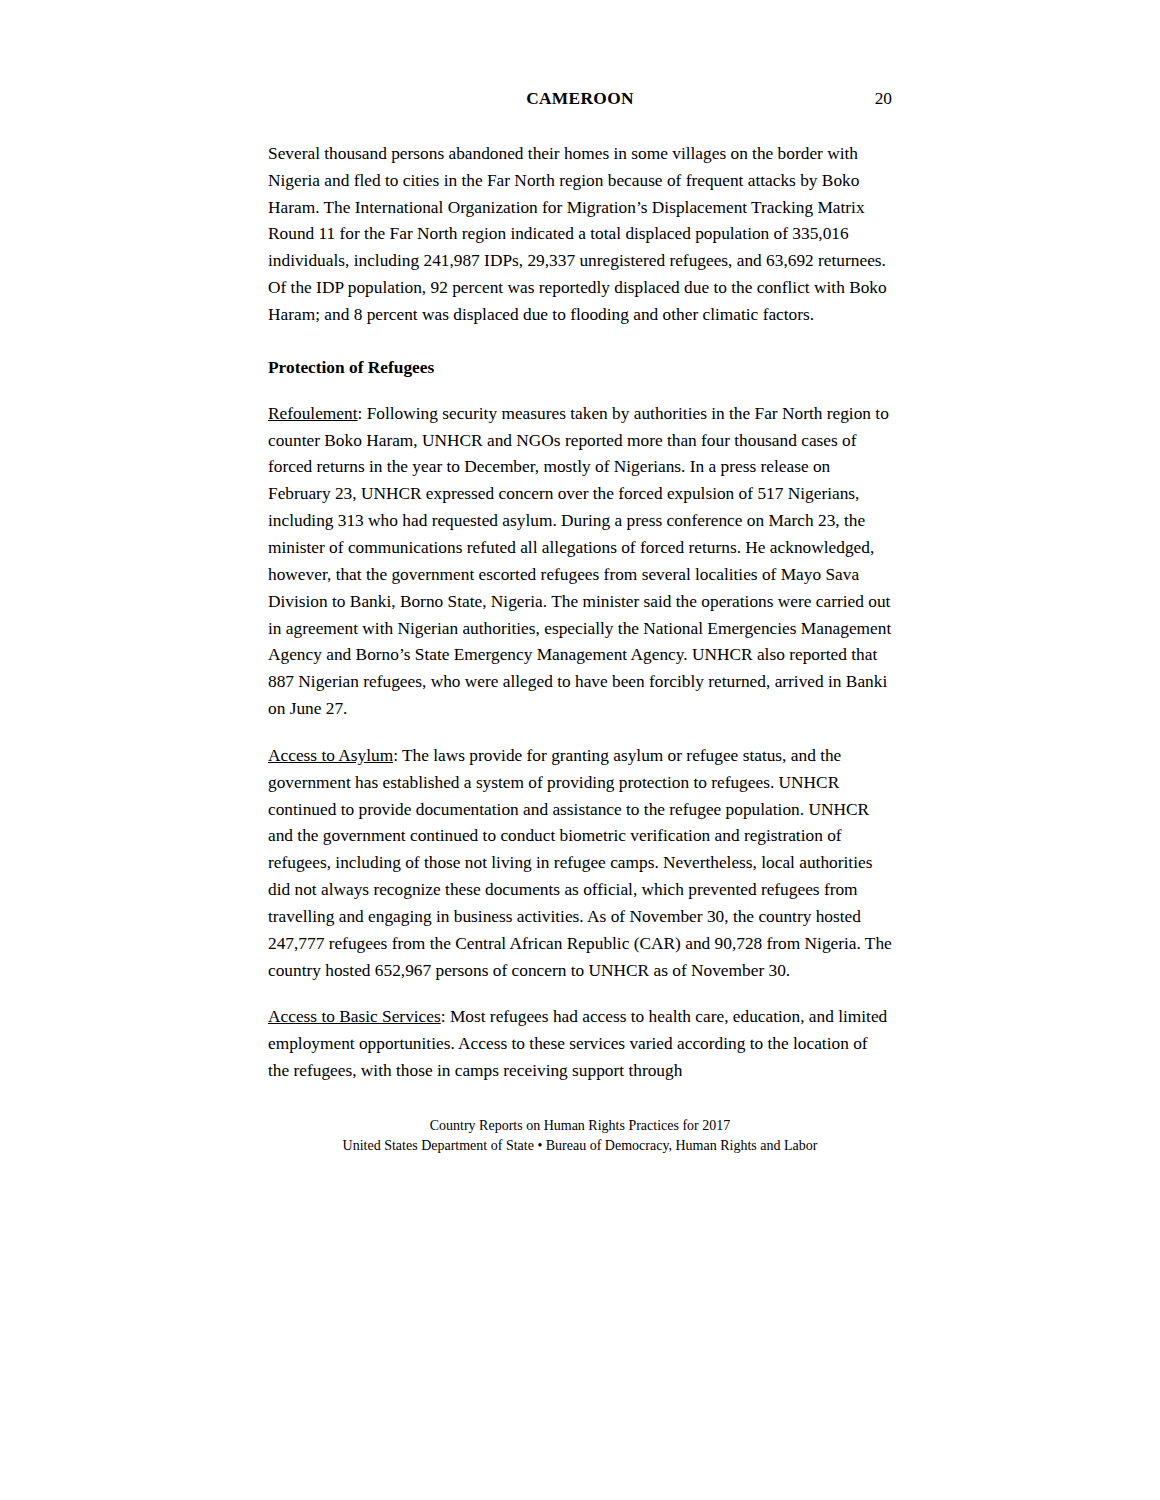CAMEROON 20
Several thousand persons abandoned their homes in some villages on the border with Nigeria and fled to cities in the Far North region because of frequent attacks by Boko Haram. The International Organization for Migration’s Displacement Tracking Matrix Round 11 for the Far North region indicated a total displaced population of 335,016 individuals, including 241,987 IDPs, 29,337 unregistered refugees, and 63,692 returnees. Of the IDP population, 92 percent was reportedly displaced due to the conflict with Boko Haram; and 8 percent was displaced due to flooding and other climatic factors.
Protection of Refugees
Refoulement: Following security measures taken by authorities in the Far North region to counter Boko Haram, UNHCR and NGOs reported more than four thousand cases of forced returns in the year to December, mostly of Nigerians. In a press release on February 23, UNHCR expressed concern over the forced expulsion of 517 Nigerians, including 313 who had requested asylum. During a press conference on March 23, the minister of communications refuted all allegations of forced returns. He acknowledged, however, that the government escorted refugees from several localities of Mayo Sava Division to Banki, Borno State, Nigeria. The minister said the operations were carried out in agreement with Nigerian authorities, especially the National Emergencies Management Agency and Borno’s State Emergency Management Agency. UNHCR also reported that 887 Nigerian refugees, who were alleged to have been forcibly returned, arrived in Banki on June 27.
Access to Asylum: The laws provide for granting asylum or refugee status, and the government has established a system of providing protection to refugees. UNHCR continued to provide documentation and assistance to the refugee population. UNHCR and the government continued to conduct biometric verification and registration of refugees, including of those not living in refugee camps. Nevertheless, local authorities did not always recognize these documents as official, which prevented refugees from travelling and engaging in business activities. As of November 30, the country hosted 247,777 refugees from the Central African Republic (CAR) and 90,728 from Nigeria. The country hosted 652,967 persons of concern to UNHCR as of November 30.
Access to Basic Services: Most refugees had access to health care, education, and limited employment opportunities. Access to these services varied according to the location of the refugees, with those in camps receiving support through
Country Reports on Human Rights Practices for 2017
United States Department of State • Bureau of Democracy, Human Rights and Labor